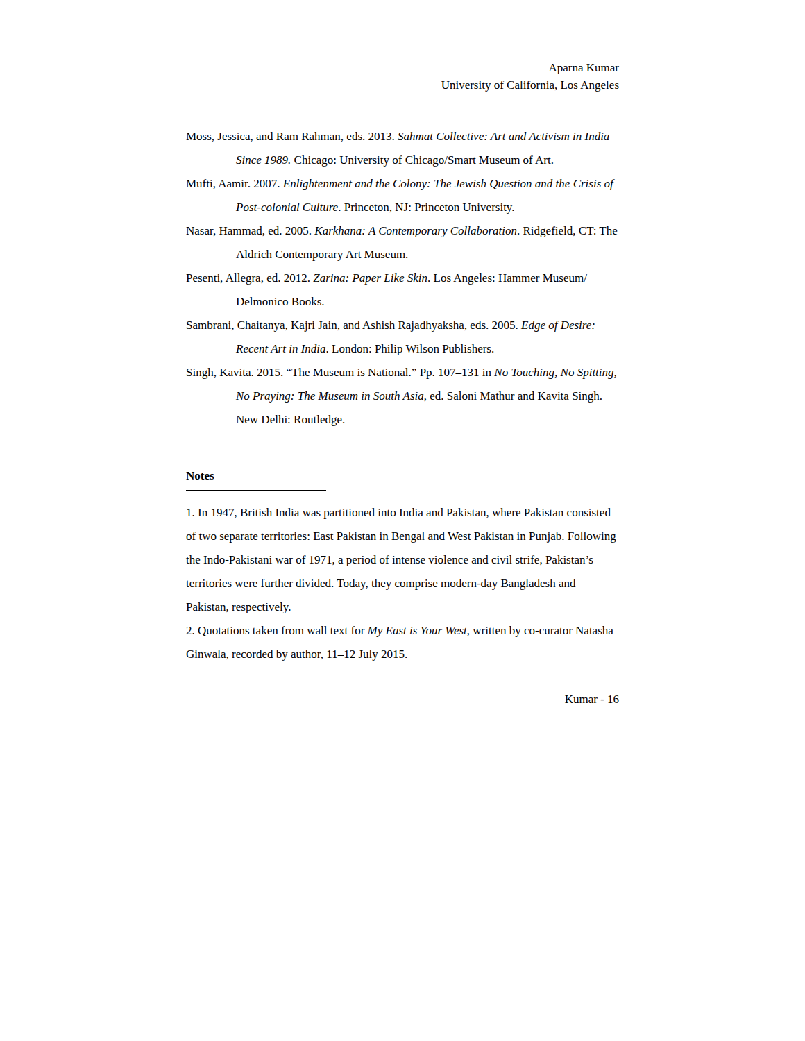Aparna Kumar
University of California, Los Angeles
Moss, Jessica, and Ram Rahman, eds. 2013. Sahmat Collective: Art and Activism in India Since 1989. Chicago: University of Chicago/Smart Museum of Art.
Mufti, Aamir. 2007. Enlightenment and the Colony: The Jewish Question and the Crisis of Post-colonial Culture. Princeton, NJ: Princeton University.
Nasar, Hammad, ed. 2005. Karkhana: A Contemporary Collaboration. Ridgefield, CT: The Aldrich Contemporary Art Museum.
Pesenti, Allegra, ed. 2012. Zarina: Paper Like Skin. Los Angeles: Hammer Museum/ Delmonico Books.
Sambrani, Chaitanya, Kajri Jain, and Ashish Rajadhyaksha, eds. 2005. Edge of Desire: Recent Art in India. London: Philip Wilson Publishers.
Singh, Kavita. 2015. “The Museum is National.” Pp. 107–131 in No Touching, No Spitting, No Praying: The Museum in South Asia, ed. Saloni Mathur and Kavita Singh. New Delhi: Routledge.
Notes
1. In 1947, British India was partitioned into India and Pakistan, where Pakistan consisted of two separate territories: East Pakistan in Bengal and West Pakistan in Punjab. Following the Indo-Pakistani war of 1971, a period of intense violence and civil strife, Pakistan’s territories were further divided. Today, they comprise modern-day Bangladesh and Pakistan, respectively.
2. Quotations taken from wall text for My East is Your West, written by co-curator Natasha Ginwala, recorded by author, 11–12 July 2015.
Kumar - 16